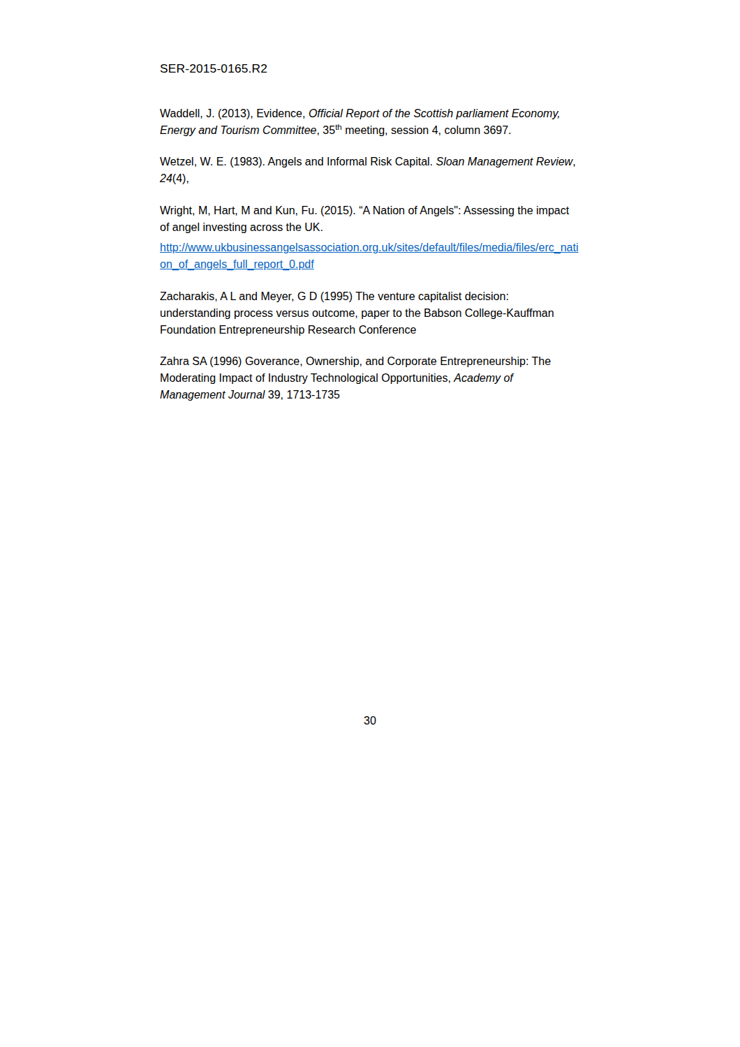SER-2015-0165.R2
Waddell, J. (2013), Evidence, Official Report of the Scottish parliament Economy, Energy and Tourism Committee, 35th meeting, session 4, column 3697.
Wetzel, W. E. (1983). Angels and Informal Risk Capital. Sloan Management Review, 24(4),
Wright, M, Hart, M and Kun, Fu. (2015). “A Nation of Angels": Assessing the impact of angel investing across the UK.
http://www.ukbusinessangelsassociation.org.uk/sites/default/files/media/files/erc_nation_of_angels_full_report_0.pdf
Zacharakis, A L and Meyer, G D (1995) The venture capitalist decision: understanding process versus outcome, paper to the Babson College-Kauffman Foundation Entrepreneurship Research Conference
Zahra SA (1996) Goverance, Ownership, and Corporate Entrepreneurship: The Moderating Impact of Industry Technological Opportunities, Academy of Management Journal 39, 1713-1735
30